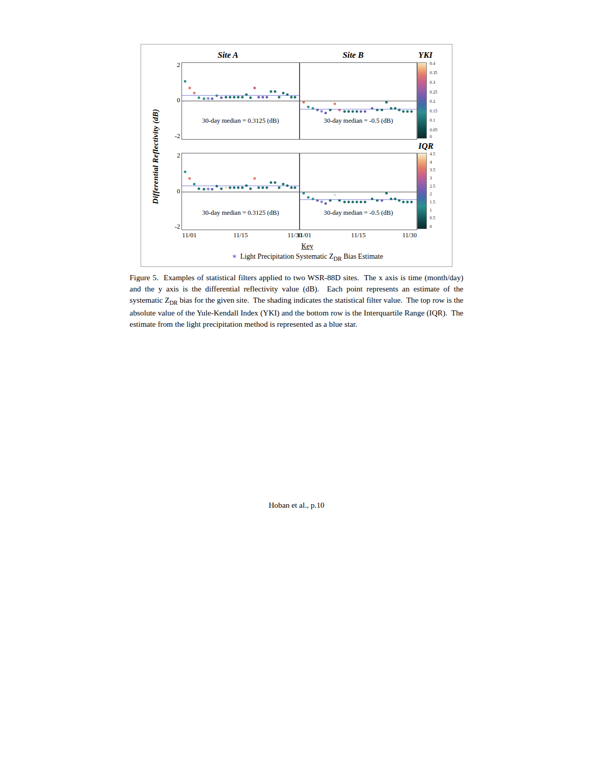Differential Reflectivity (dB)
Site A
Site B
YKI
2 0 -2
30-day median = 0.3125 (dB)
✶
30-day median = -0.5 (dB)
✶
0.4 0.35 0.3 0.25 0.2 0.15 0.1 0.05 0
IQR
2 0 -2
30-day median = 0.3125 (dB)
✶
30-day median = -0.5 (dB)
✶
4.5 4 3.5 3 2.5 2 1.5 1 0.5 0
11/0111/1511/30
11/0111/1511/30
Key ✶Light Precipitation Systematic ZDR Bias Estimate
Figure 5. Examples of statistical filters applied to two WSR-88D sites. The x axis is time (month/day) and the y axis is the differential reflectivity value (dB). Each point represents an estimate of the systematic ZDR bias for the given site. The shading indicates the statistical filter value. The top row is the absolute value of the Yule-Kendall Index (YKI) and the bottom row is the Interquartile Range (IQR). The estimate from the light precipitation method is represented as a blue star.
Hoban et al., p.10